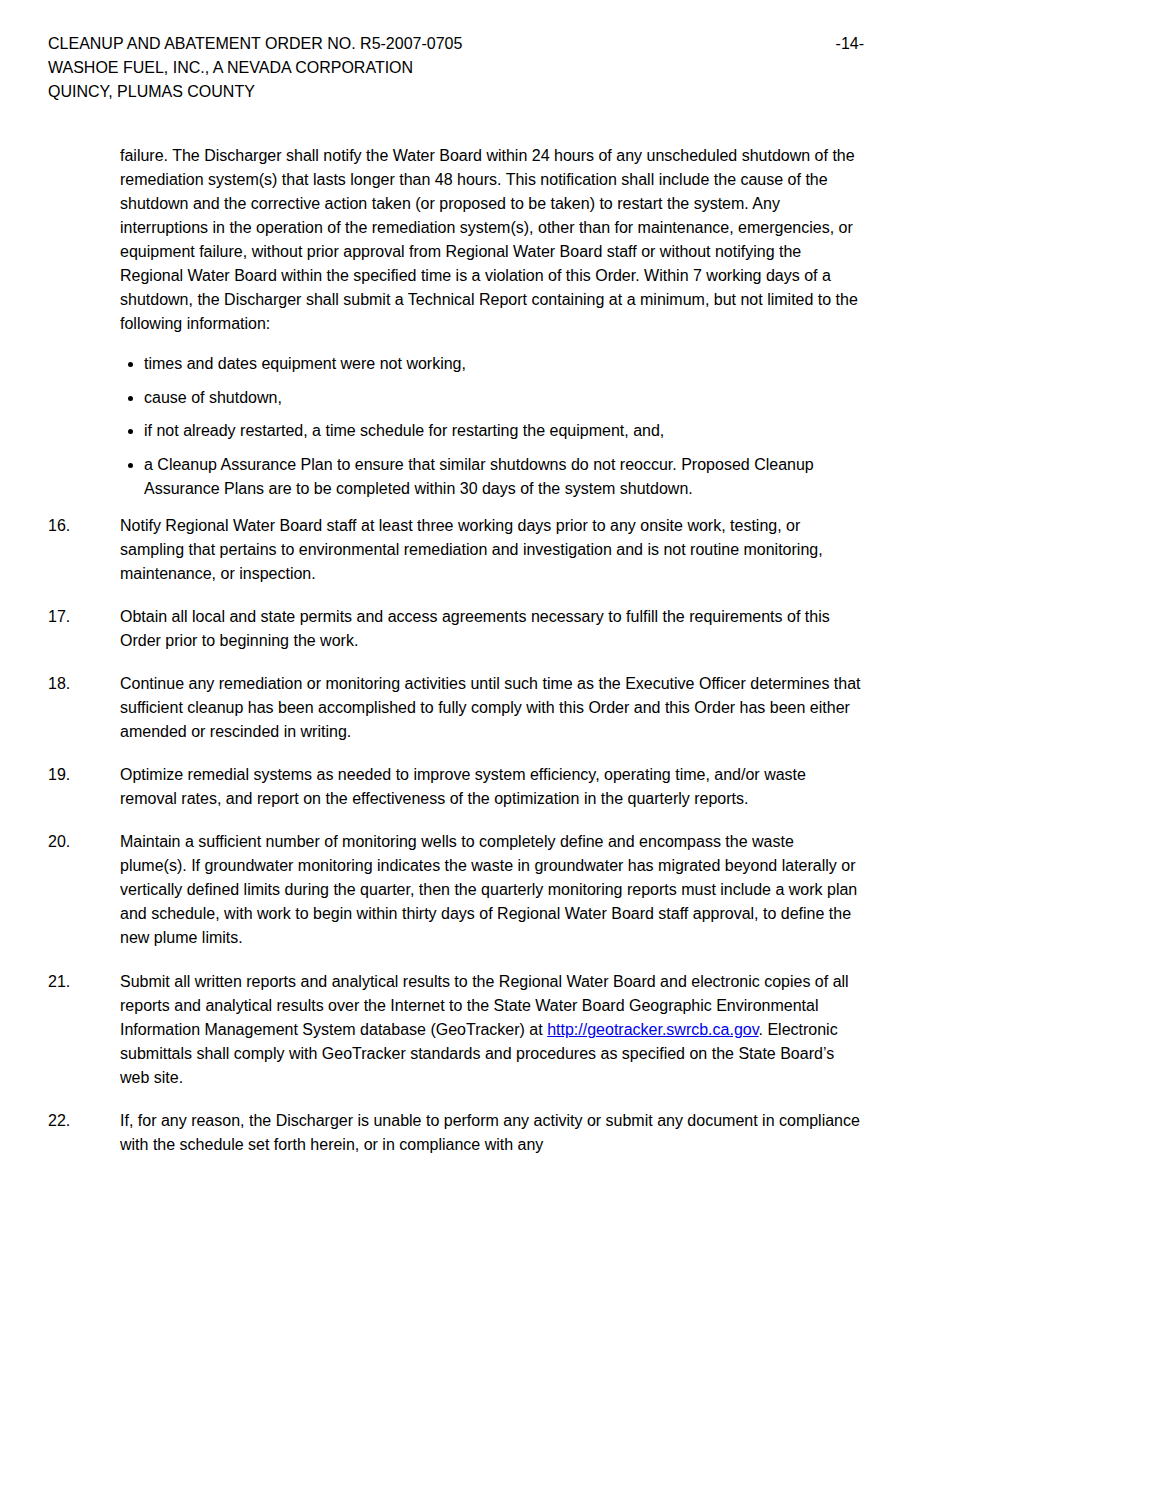Cleanup and Abatement Order No. R5-2007-0705 -14-
Washoe Fuel, Inc., a Nevada Corporation
Quincy, Plumas County
failure. The Discharger shall notify the Water Board within 24 hours of any unscheduled shutdown of the remediation system(s) that lasts longer than 48 hours. This notification shall include the cause of the shutdown and the corrective action taken (or proposed to be taken) to restart the system. Any interruptions in the operation of the remediation system(s), other than for maintenance, emergencies, or equipment failure, without prior approval from Regional Water Board staff or without notifying the Regional Water Board within the specified time is a violation of this Order. Within 7 working days of a shutdown, the Discharger shall submit a Technical Report containing at a minimum, but not limited to the following information:
times and dates equipment were not working,
cause of shutdown,
if not already restarted, a time schedule for restarting the equipment, and,
a Cleanup Assurance Plan to ensure that similar shutdowns do not reoccur. Proposed Cleanup Assurance Plans are to be completed within 30 days of the system shutdown.
16. Notify Regional Water Board staff at least three working days prior to any onsite work, testing, or sampling that pertains to environmental remediation and investigation and is not routine monitoring, maintenance, or inspection.
17. Obtain all local and state permits and access agreements necessary to fulfill the requirements of this Order prior to beginning the work.
18. Continue any remediation or monitoring activities until such time as the Executive Officer determines that sufficient cleanup has been accomplished to fully comply with this Order and this Order has been either amended or rescinded in writing.
19. Optimize remedial systems as needed to improve system efficiency, operating time, and/or waste removal rates, and report on the effectiveness of the optimization in the quarterly reports.
20. Maintain a sufficient number of monitoring wells to completely define and encompass the waste plume(s). If groundwater monitoring indicates the waste in groundwater has migrated beyond laterally or vertically defined limits during the quarter, then the quarterly monitoring reports must include a work plan and schedule, with work to begin within thirty days of Regional Water Board staff approval, to define the new plume limits.
21. Submit all written reports and analytical results to the Regional Water Board and electronic copies of all reports and analytical results over the Internet to the State Water Board Geographic Environmental Information Management System database (GeoTracker) at http://geotracker.swrcb.ca.gov. Electronic submittals shall comply with GeoTracker standards and procedures as specified on the State Board’s web site.
22. If, for any reason, the Discharger is unable to perform any activity or submit any document in compliance with the schedule set forth herein, or in compliance with any